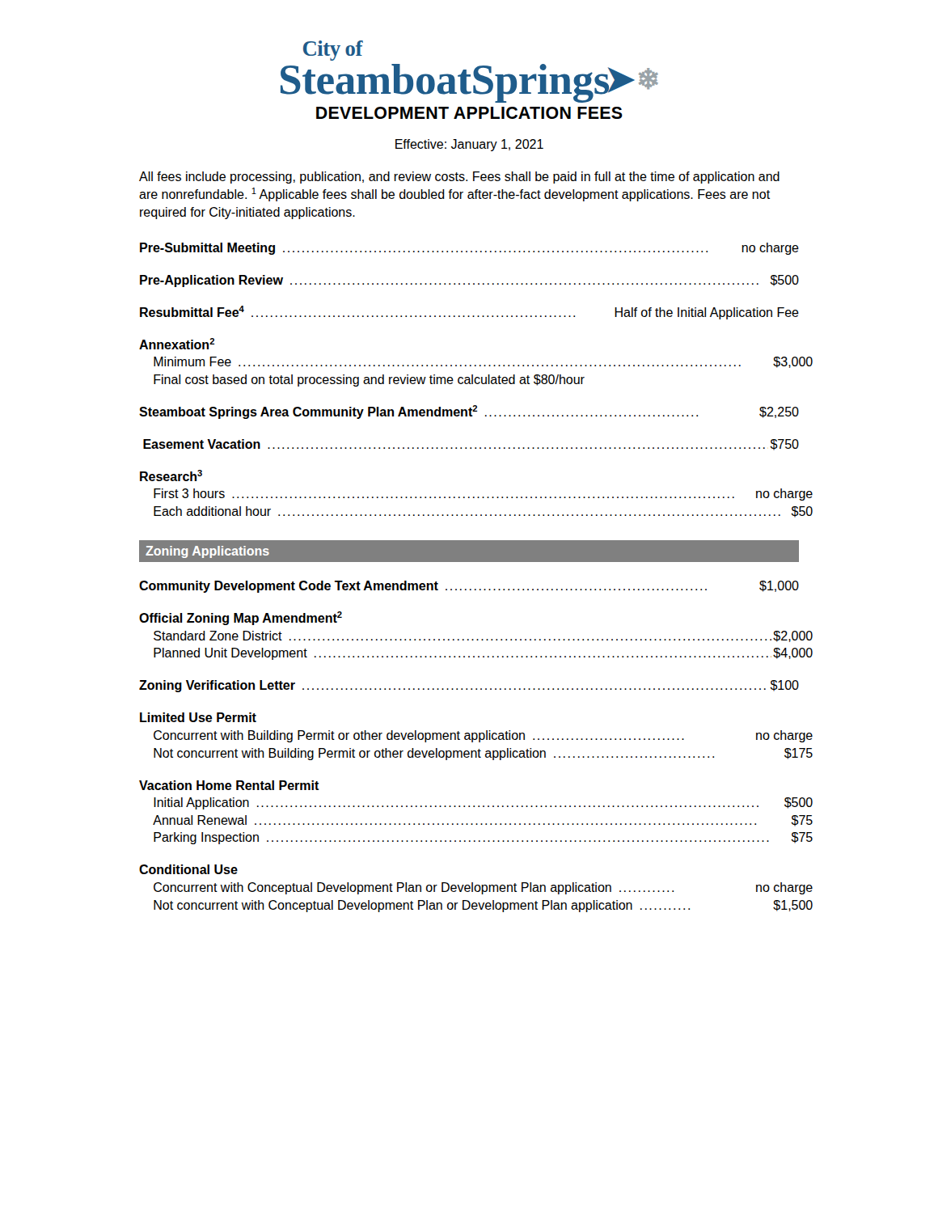City of SteamboatSprings➤❄
DEVELOPMENT APPLICATION FEES
Effective: January 1, 2021
All fees include processing, publication, and review costs. Fees shall be paid in full at the time of application and are nonrefundable. 1 Applicable fees shall be doubled for after-the-fact development applications. Fees are not required for City-initiated applications.
Pre-Submittal Meeting ......................................................................................... no charge
Pre-Application Review .................................................................................................. $500
Resubmittal Fee4 .................................................................... Half of the Initial Application Fee
Annexation2
Minimum Fee ......................................................................................................... $3,000
Final cost based on total processing and review time calculated at $80/hour
Steamboat Springs Area Community Plan Amendment2 ............................................. $2,250
Easement Vacation ......................................................................................................................... $750
Research3
First 3 hours ......................................................................................................... no charge
Each additional hour ......................................................................................................... $50
Zoning Applications
Community Development Code Text Amendment ....................................................... $1,000
Official Zoning Map Amendment2
Standard Zone District ......................................................................................................... $2,000
Planned Unit Development ......................................................................................................... $4,000
Zoning Verification Letter ......................................................................................................... $100
Limited Use Permit
Concurrent with Building Permit or other development application ................................ no charge
Not concurrent with Building Permit or other development application .................................. $175
Vacation Home Rental Permit
Initial Application ......................................................................................................... $500
Annual Renewal ......................................................................................................... $75
Parking Inspection ......................................................................................................... $75
Conditional Use
Concurrent with Conceptual Development Plan or Development Plan application ............ no charge
Not concurrent with Conceptual Development Plan or Development Plan application ........... $1,500